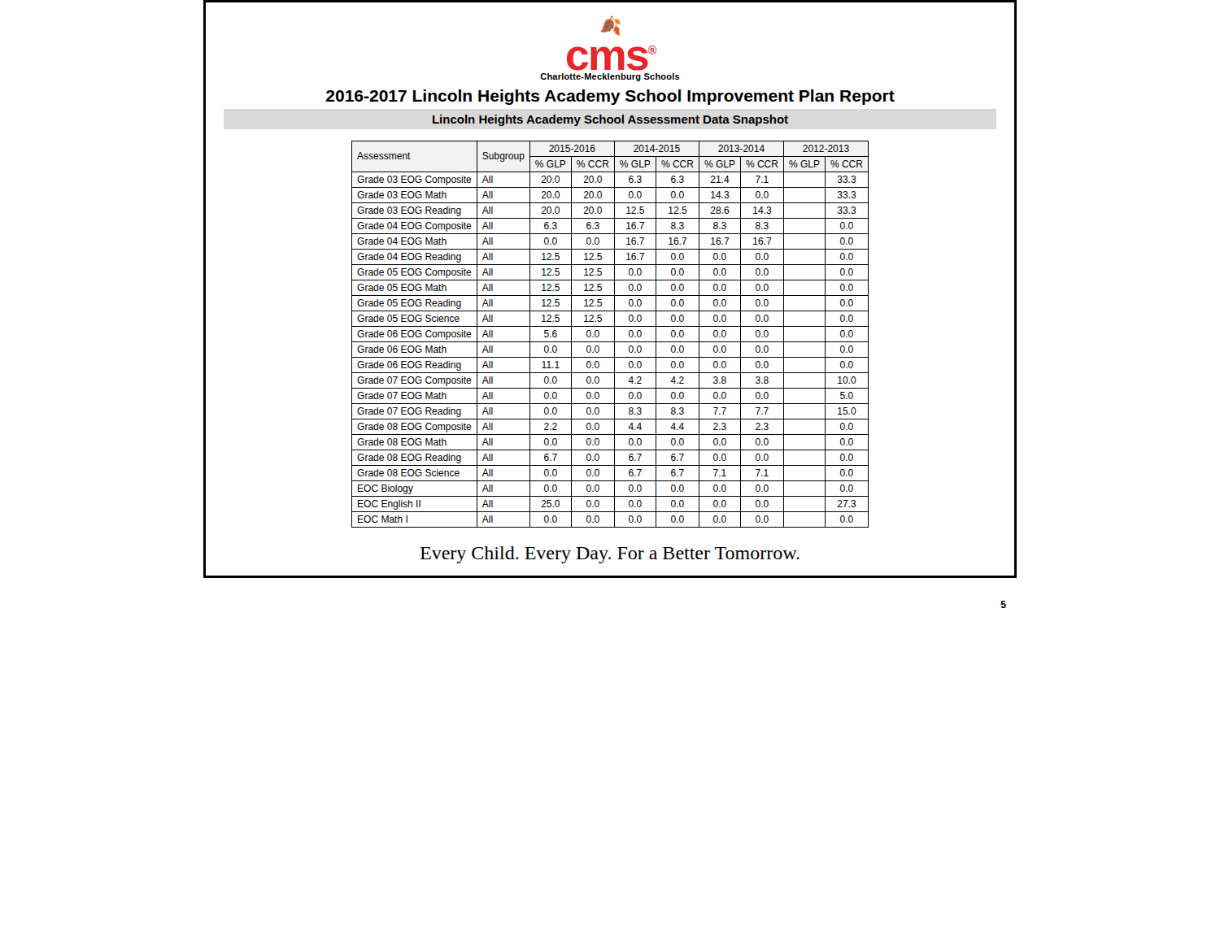🍂
cms®
Charlotte-Mecklenburg Schools
2016-2017 Lincoln Heights Academy School Improvement Plan Report
Lincoln Heights Academy School Assessment Data Snapshot
| Assessment | Subgroup | 2015-2016 | 2014-2015 | 2013-2014 | 2012-2013 |
| --- | --- | --- | --- | --- | --- |
| % GLP | % CCR | % GLP | % CCR | % GLP | % CCR | % GLP | % CCR |
| Grade 03 EOG Composite | All | 20.0 | 20.0 | 6.3 | 6.3 | 21.4 | 7.1 | | 33.3 |
| Grade 03 EOG Math | All | 20.0 | 20.0 | 0.0 | 0.0 | 14.3 | 0.0 | | 33.3 |
| Grade 03 EOG Reading | All | 20.0 | 20.0 | 12.5 | 12.5 | 28.6 | 14.3 | | 33.3 |
| Grade 04 EOG Composite | All | 6.3 | 6.3 | 16.7 | 8.3 | 8.3 | 8.3 | | 0.0 |
| Grade 04 EOG Math | All | 0.0 | 0.0 | 16.7 | 16.7 | 16.7 | 16.7 | | 0.0 |
| Grade 04 EOG Reading | All | 12.5 | 12.5 | 16.7 | 0.0 | 0.0 | 0.0 | | 0.0 |
| Grade 05 EOG Composite | All | 12.5 | 12.5 | 0.0 | 0.0 | 0.0 | 0.0 | | 0.0 |
| Grade 05 EOG Math | All | 12.5 | 12.5 | 0.0 | 0.0 | 0.0 | 0.0 | | 0.0 |
| Grade 05 EOG Reading | All | 12.5 | 12.5 | 0.0 | 0.0 | 0.0 | 0.0 | | 0.0 |
| Grade 05 EOG Science | All | 12.5 | 12.5 | 0.0 | 0.0 | 0.0 | 0.0 | | 0.0 |
| Grade 06 EOG Composite | All | 5.6 | 0.0 | 0.0 | 0.0 | 0.0 | 0.0 | | 0.0 |
| Grade 06 EOG Math | All | 0.0 | 0.0 | 0.0 | 0.0 | 0.0 | 0.0 | | 0.0 |
| Grade 06 EOG Reading | All | 11.1 | 0.0 | 0.0 | 0.0 | 0.0 | 0.0 | | 0.0 |
| Grade 07 EOG Composite | All | 0.0 | 0.0 | 4.2 | 4.2 | 3.8 | 3.8 | | 10.0 |
| Grade 07 EOG Math | All | 0.0 | 0.0 | 0.0 | 0.0 | 0.0 | 0.0 | | 5.0 |
| Grade 07 EOG Reading | All | 0.0 | 0.0 | 8.3 | 8.3 | 7.7 | 7.7 | | 15.0 |
| Grade 08 EOG Composite | All | 2.2 | 0.0 | 4.4 | 4.4 | 2.3 | 2.3 | | 0.0 |
| Grade 08 EOG Math | All | 0.0 | 0.0 | 0.0 | 0.0 | 0.0 | 0.0 | | 0.0 |
| Grade 08 EOG Reading | All | 6.7 | 0.0 | 6.7 | 6.7 | 0.0 | 0.0 | | 0.0 |
| Grade 08 EOG Science | All | 0.0 | 0.0 | 6.7 | 6.7 | 7.1 | 7.1 | | 0.0 |
| EOC Biology | All | 0.0 | 0.0 | 0.0 | 0.0 | 0.0 | 0.0 | | 0.0 |
| EOC English II | All | 25.0 | 0.0 | 0.0 | 0.0 | 0.0 | 0.0 | | 27.3 |
| EOC Math I | All | 0.0 | 0.0 | 0.0 | 0.0 | 0.0 | 0.0 | | 0.0 |
Every Child. Every Day. For a Better Tomorrow.
5